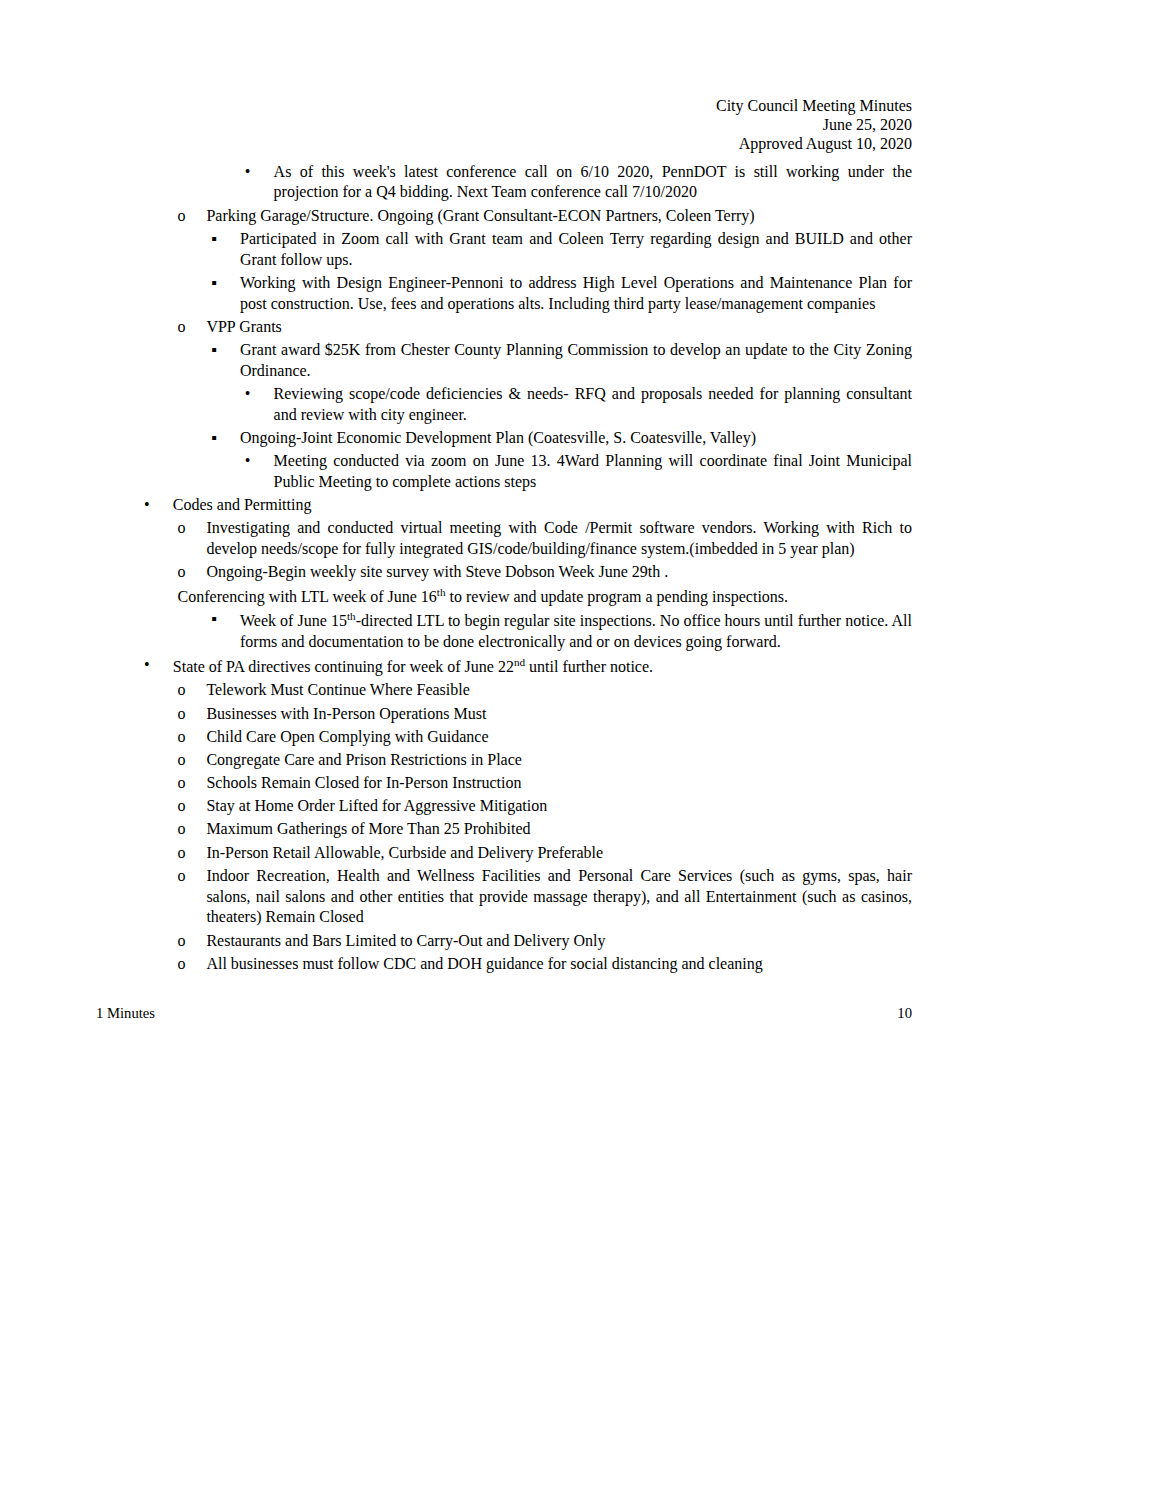City Council Meeting Minutes
June 25, 2020
Approved August 10, 2020
As of this week's latest conference call on 6/10 2020, PennDOT is still working under the projection for a Q4 bidding. Next Team conference call 7/10/2020
Parking Garage/Structure. Ongoing (Grant Consultant-ECON Partners, Coleen Terry)
Participated in Zoom call with Grant team and Coleen Terry regarding design and BUILD and other Grant follow ups.
Working with Design Engineer-Pennoni to address High Level Operations and Maintenance Plan for post construction. Use, fees and operations alts. Including third party lease/management companies
VPP Grants
Grant award $25K from Chester County Planning Commission to develop an update to the City Zoning Ordinance.
Reviewing scope/code deficiencies & needs- RFQ and proposals needed for planning consultant and review with city engineer.
Ongoing-Joint Economic Development Plan (Coatesville, S. Coatesville, Valley)
Meeting conducted via zoom on June 13. 4Ward Planning will coordinate final Joint Municipal Public Meeting to complete actions steps
Codes and Permitting
Investigating and conducted virtual meeting with Code /Permit software vendors. Working with Rich to develop needs/scope for fully integrated GIS/code/building/finance system.(imbedded in 5 year plan)
Ongoing-Begin weekly site survey with Steve Dobson Week June 29th .
Conferencing with LTL week of June 16th to review and update program a pending inspections.
Week of June 15th-directed LTL to begin regular site inspections. No office hours until further notice. All forms and documentation to be done electronically and or on devices going forward.
State of PA directives continuing for week of June 22nd until further notice.
Telework Must Continue Where Feasible
Businesses with In-Person Operations Must
Child Care Open Complying with Guidance
Congregate Care and Prison Restrictions in Place
Schools Remain Closed for In-Person Instruction
Stay at Home Order Lifted for Aggressive Mitigation
Maximum Gatherings of More Than 25 Prohibited
In-Person Retail Allowable, Curbside and Delivery Preferable
Indoor Recreation, Health and Wellness Facilities and Personal Care Services (such as gyms, spas, hair salons, nail salons and other entities that provide massage therapy), and all Entertainment (such as casinos, theaters) Remain Closed
Restaurants and Bars Limited to Carry-Out and Delivery Only
All businesses must follow CDC and DOH guidance for social distancing and cleaning
1 Minutes 10